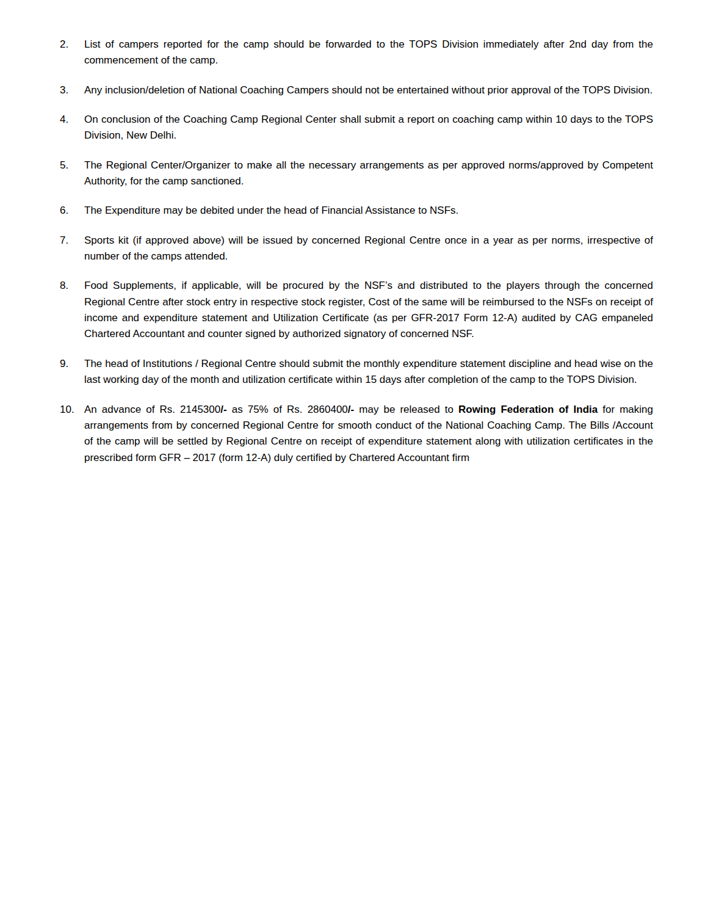List of campers reported for the camp should be forwarded to the TOPS Division immediately after 2nd day from the commencement of the camp.
Any inclusion/deletion of National Coaching Campers should not be entertained without prior approval of the TOPS Division.
On conclusion of the Coaching Camp Regional Center shall submit a report on coaching camp within 10 days to the TOPS Division, New Delhi.
The Regional Center/Organizer to make all the necessary arrangements as per approved norms/approved by Competent Authority, for the camp sanctioned.
The Expenditure may be debited under the head of Financial Assistance to NSFs.
Sports kit (if approved above) will be issued by concerned Regional Centre once in a year as per norms, irrespective of number of the camps attended.
Food Supplements, if applicable, will be procured by the NSF’s and distributed to the players through the concerned Regional Centre after stock entry in respective stock register, Cost of the same will be reimbursed to the NSFs on receipt of income and expenditure statement and Utilization Certificate (as per GFR-2017 Form 12-A) audited by CAG empaneled Chartered Accountant and counter signed by authorized signatory of concerned NSF.
The head of Institutions / Regional Centre should submit the monthly expenditure statement discipline and head wise on the last working day of the month and utilization certificate within 15 days after completion of the camp to the TOPS Division.
An advance of Rs. 2145300/- as 75% of Rs. 2860400/- may be released to Rowing Federation of India for making arrangements from by concerned Regional Centre for smooth conduct of the National Coaching Camp. The Bills /Account of the camp will be settled by Regional Centre on receipt of expenditure statement along with utilization certificates in the prescribed form GFR – 2017 (form 12-A) duly certified by Chartered Accountant firm